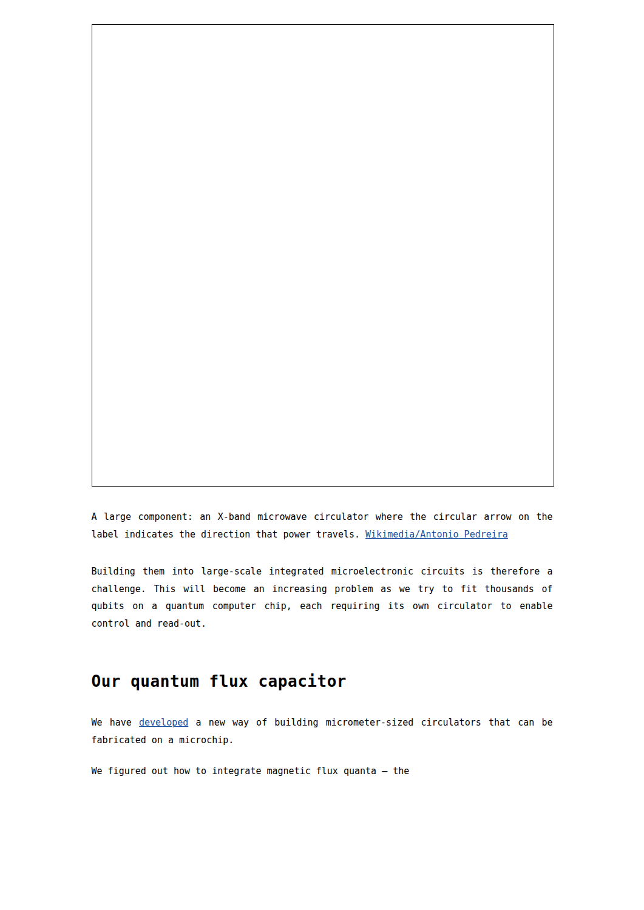A large component: an X-band microwave circulator where the circular arrow on the label indicates the direction that power travels. Wikimedia/Antonio Pedreira
Building them into large-scale integrated microelectronic circuits is therefore a challenge. This will become an increasing problem as we try to fit thousands of qubits on a quantum computer chip, each requiring its own circulator to enable control and read-out.
Our quantum flux capacitor
We have developed a new way of building micrometer-sized circulators that can be fabricated on a microchip.
We figured out how to integrate magnetic flux quanta — the